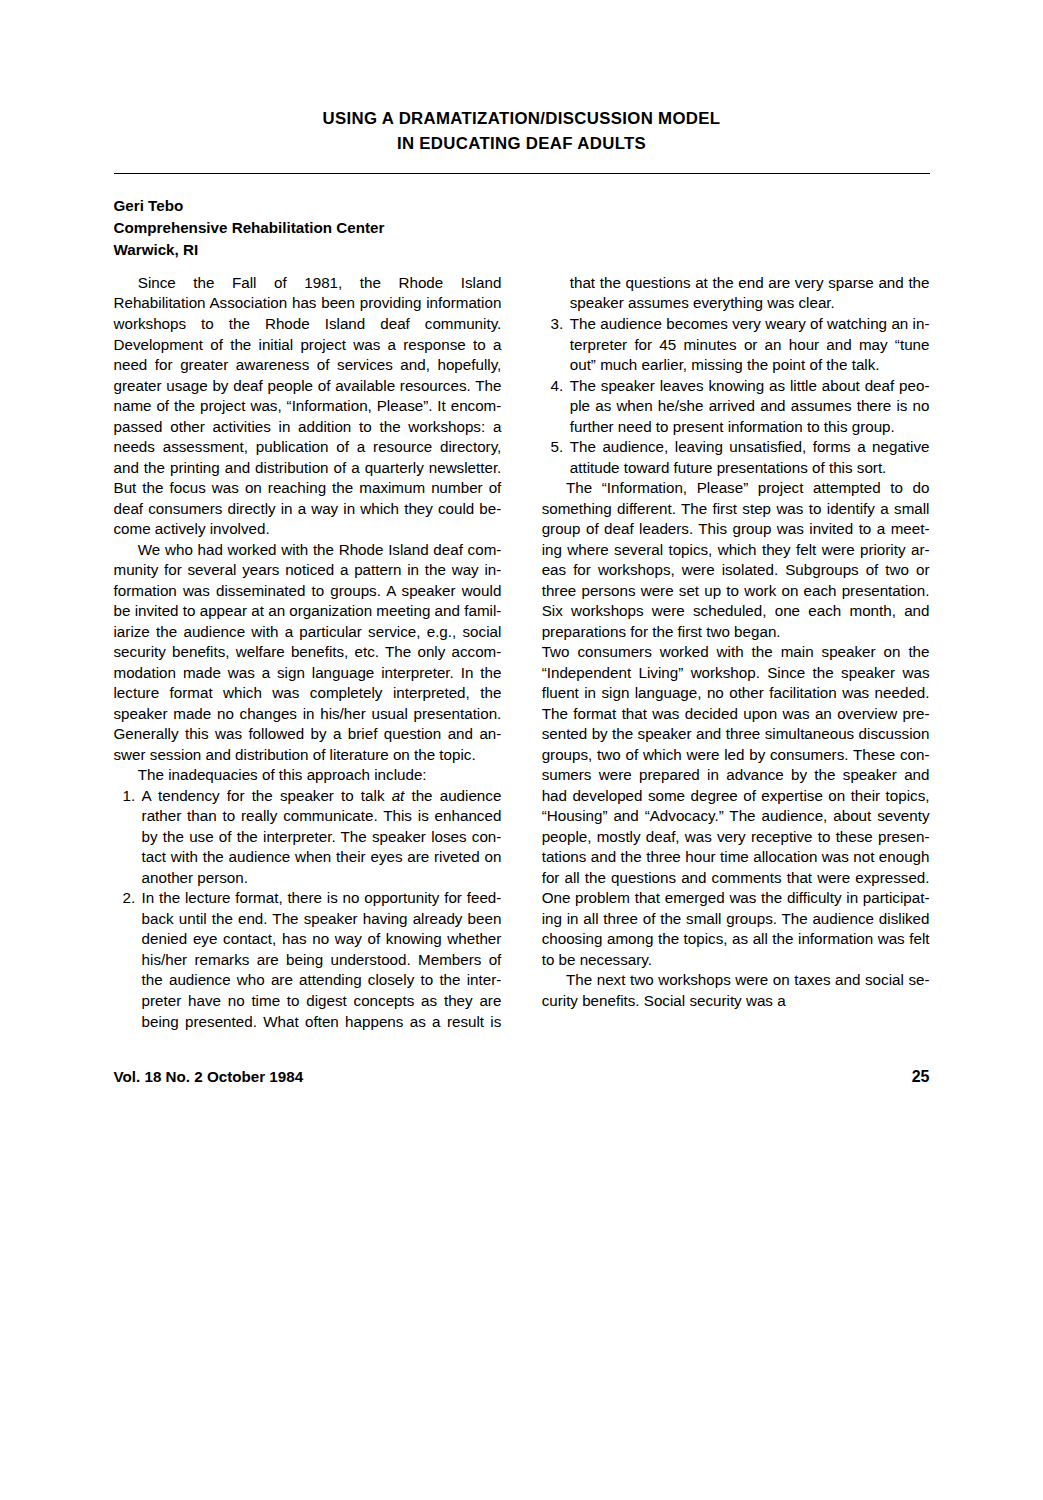Using a Dramatization/Discussion Model
in Educating Deaf Adults
Geri Tebo
Comprehensive Rehabilitation Center
Warwick, RI
Since the Fall of 1981, the Rhode Island Rehabilitation Association has been providing information workshops to the Rhode Island deaf community. Development of the initial project was a response to a need for greater awareness of services and, hopefully, greater usage by deaf people of available resources. The name of the project was, “Information, Please”. It encompassed other activities in addition to the workshops: a needs assessment, publication of a resource directory, and the printing and distribution of a quarterly newsletter. But the focus was on reaching the maximum number of deaf consumers directly in a way in which they could become actively involved.
We who had worked with the Rhode Island deaf community for several years noticed a pattern in the way information was disseminated to groups. A speaker would be invited to appear at an organization meeting and familiarize the audience with a particular service, e.g., social security benefits, welfare benefits, etc. The only accommodation made was a sign language interpreter. In the lecture format which was completely interpreted, the speaker made no changes in his/her usual presentation. Generally this was followed by a brief question and answer session and distribution of literature on the topic.
The inadequacies of this approach include:
A tendency for the speaker to talk at the audience rather than to really communicate. This is enhanced by the use of the interpreter. The speaker loses contact with the audience when their eyes are riveted on another person.
In the lecture format, there is no opportunity for feedback until the end. The speaker having already been denied eye contact, has no way of knowing whether his/her remarks are being understood. Members of the audience who are attending closely to the interpreter have no time to digest concepts as they are being presented. What often happens as a result is that the questions at the end are very sparse and the speaker assumes everything was clear.
The audience becomes very weary of watching an interpreter for 45 minutes or an hour and may “tune out” much earlier, missing the point of the talk.
The speaker leaves knowing as little about deaf people as when he/she arrived and assumes there is no further need to present information to this group.
The audience, leaving unsatisfied, forms a negative attitude toward future presentations of this sort.
The “Information, Please” project attempted to do something different. The first step was to identify a small group of deaf leaders. This group was invited to a meeting where several topics, which they felt were priority areas for workshops, were isolated. Subgroups of two or three persons were set up to work on each presentation. Six workshops were scheduled, one each month, and preparations for the first two began.
Two consumers worked with the main speaker on the “Independent Living” workshop. Since the speaker was fluent in sign language, no other facilitation was needed. The format that was decided upon was an overview presented by the speaker and three simultaneous discussion groups, two of which were led by consumers. These consumers were prepared in advance by the speaker and had developed some degree of expertise on their topics, “Housing” and “Advocacy.” The audience, about seventy people, mostly deaf, was very receptive to these presentations and the three hour time allocation was not enough for all the questions and comments that were expressed. One problem that emerged was the difficulty in participating in all three of the small groups. The audience disliked choosing among the topics, as all the information was felt to be necessary.
The next two workshops were on taxes and social security benefits. Social security was a
Vol. 18 No. 2 October 1984 25